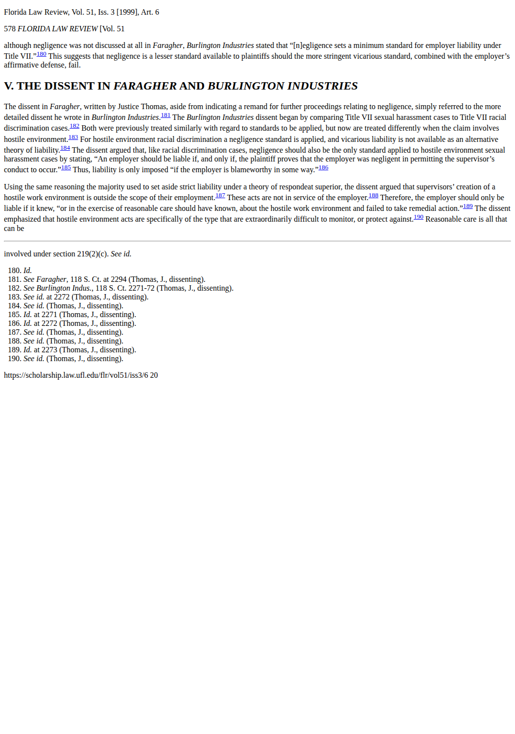Florida Law Review, Vol. 51, Iss. 3 [1999], Art. 6
578 FLORIDA LAW REVIEW [Vol. 51
although negligence was not discussed at all in Faragher, Burlington Industries stated that “[n]egligence sets a minimum standard for employer liability under Title VII.”180 This suggests that negligence is a lesser standard available to plaintiffs should the more stringent vicarious standard, combined with the employer’s affirmative defense, fail.
V. THE DISSENT IN FARAGHER AND BURLINGTON INDUSTRIES
The dissent in Faragher, written by Justice Thomas, aside from indicating a remand for further proceedings relating to negligence, simply referred to the more detailed dissent he wrote in Burlington Industries.181 The Burlington Industries dissent began by comparing Title VII sexual harassment cases to Title VII racial discrimination cases.182 Both were previously treated similarly with regard to standards to be applied, but now are treated differently when the claim involves hostile environment.183 For hostile environment racial discrimination a negligence standard is applied, and vicarious liability is not available as an alternative theory of liability.184 The dissent argued that, like racial discrimination cases, negligence should also be the only standard applied to hostile environment sexual harassment cases by stating, “An employer should be liable if, and only if, the plaintiff proves that the employer was negligent in permitting the supervisor’s conduct to occur.”185 Thus, liability is only imposed “if the employer is blameworthy in some way.”186
Using the same reasoning the majority used to set aside strict liability under a theory of respondeat superior, the dissent argued that supervisors’ creation of a hostile work environment is outside the scope of their employment.187 These acts are not in service of the employer.188 Therefore, the employer should only be liable if it knew, “or in the exercise of reasonable care should have known, about the hostile work environment and failed to take remedial action.”189 The dissent emphasized that hostile environment acts are specifically of the type that are extraordinarily difficult to monitor, or protect against.190 Reasonable care is all that can be
involved under section 219(2)(c). See id.
Id.
See Faragher, 118 S. Ct. at 2294 (Thomas, J., dissenting).
See Burlington Indus., 118 S. Ct. 2271-72 (Thomas, J., dissenting).
See id. at 2272 (Thomas, J., dissenting).
See id. (Thomas, J., dissenting).
Id. at 2271 (Thomas, J., dissenting).
Id. at 2272 (Thomas, J., dissenting).
See id. (Thomas, J., dissenting).
See id. (Thomas, J., dissenting).
Id. at 2273 (Thomas, J., dissenting).
See id. (Thomas, J., dissenting).
https://scholarship.law.ufl.edu/flr/vol51/iss3/6 20